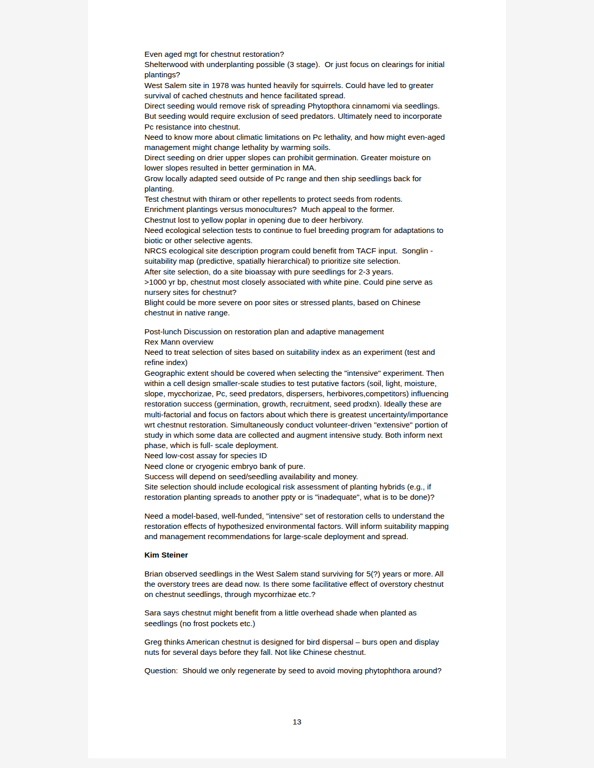Even aged mgt for chestnut restoration?
Shelterwood with underplanting possible (3 stage). Or just focus on clearings for initial plantings?
West Salem site in 1978 was hunted heavily for squirrels. Could have led to greater survival of cached chestnuts and hence facilitated spread.
Direct seeding would remove risk of spreading Phytopthora cinnamomi via seedlings. But seeding would require exclusion of seed predators. Ultimately need to incorporate Pc resistance into chestnut.
Need to know more about climatic limitations on Pc lethality, and how might even-aged management might change lethality by warming soils.
Direct seeding on drier upper slopes can prohibit germination. Greater moisture on lower slopes resulted in better germination in MA.
Grow locally adapted seed outside of Pc range and then ship seedlings back for planting.
Test chestnut with thiram or other repellents to protect seeds from rodents.
Enrichment plantings versus monocultures? Much appeal to the former.
Chestnut lost to yellow poplar in opening due to deer herbivory.
Need ecological selection tests to continue to fuel breeding program for adaptations to biotic or other selective agents.
NRCS ecological site description program could benefit from TACF input. Songlin - suitability map (predictive, spatially hierarchical) to prioritize site selection.
After site selection, do a site bioassay with pure seedlings for 2-3 years.
>1000 yr bp, chestnut most closely associated with white pine. Could pine serve as nursery sites for chestnut?
Blight could be more severe on poor sites or stressed plants, based on Chinese chestnut in native range.
Post-lunch Discussion on restoration plan and adaptive management
Rex Mann overview
Need to treat selection of sites based on suitability index as an experiment (test and refine index)
Geographic extent should be covered when selecting the "intensive" experiment. Then within a cell design smaller-scale studies to test putative factors (soil, light, moisture, slope, mycchorizae, Pc, seed predators, dispersers, herbivores,competitors) influencing restoration success (germination, growth, recruitment, seed prodxn). Ideally these are multi-factorial and focus on factors about which there is greatest uncertainty/importance wrt chestnut restoration. Simultaneously conduct volunteer-driven "extensive" portion of study in which some data are collected and augment intensive study. Both inform next phase, which is full- scale deployment.
Need low-cost assay for species ID
Need clone or cryogenic embryo bank of pure.
Success will depend on seed/seedling availability and money.
Site selection should include ecological risk assessment of planting hybrids (e.g., if restoration planting spreads to another ppty or is "inadequate", what is to be done)?
Need a model-based, well-funded, "intensive" set of restoration cells to understand the restoration effects of hypothesized environmental factors. Will inform suitability mapping and management recommendations for large-scale deployment and spread.
Kim Steiner
Brian observed seedlings in the West Salem stand surviving for 5(?) years or more. All the overstory trees are dead now. Is there some facilitative effect of overstory chestnut on chestnut seedlings, through mycorrhizae etc.?
Sara says chestnut might benefit from a little overhead shade when planted as seedlings (no frost pockets etc.)
Greg thinks American chestnut is designed for bird dispersal – burs open and display nuts for several days before they fall. Not like Chinese chestnut.
Question: Should we only regenerate by seed to avoid moving phytophthora around?
13